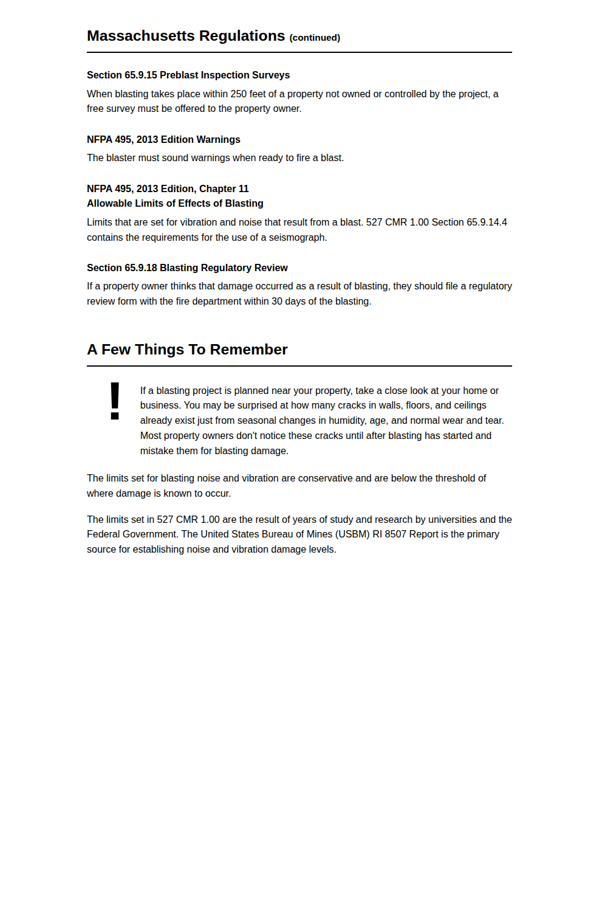Massachusetts Regulations (continued)
Section 65.9.15 Preblast Inspection Surveys
When blasting takes place within 250 feet of a property not owned or controlled by the project, a free survey must be offered to the property owner.
NFPA 495, 2013 Edition Warnings
The blaster must sound warnings when ready to fire a blast.
NFPA 495, 2013 Edition, Chapter 11
Allowable Limits of Effects of Blasting
Limits that are set for vibration and noise that result from a blast. 527 CMR 1.00 Section 65.9.14.4 contains the requirements for the use of a seismograph.
Section 65.9.18 Blasting Regulatory Review
If a property owner thinks that damage occurred as a result of blasting, they should file a regulatory review form with the fire department within 30 days of the blasting.
A Few Things To Remember
!
If a blasting project is planned near your property, take a close look at your home or business. You may be surprised at how many cracks in walls, floors, and ceilings already exist just from seasonal changes in humidity, age, and normal wear and tear. Most property owners don't notice these cracks until after blasting has started and mistake them for blasting damage.
The limits set for blasting noise and vibration are conservative and are below the threshold of where damage is known to occur.
The limits set in 527 CMR 1.00 are the result of years of study and research by universities and the Federal Government. The United States Bureau of Mines (USBM) RI 8507 Report is the primary source for establishing noise and vibration damage levels.